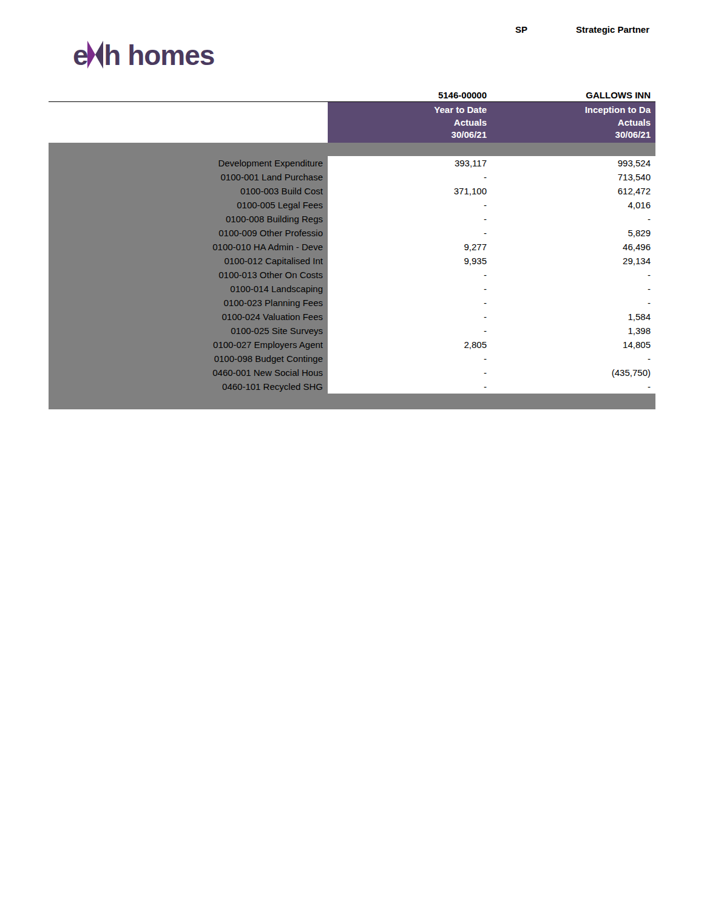SP Strategic Partner
e h homes
| | 5146-00000 | GALLOWS INN |
| --- | --- | --- |
| | Year to Date Actuals 30/06/21 | Inception to Da Actuals 30/06/21 |
| Development Expenditure | 393,117 | 993,524 |
| 0100-001 Land Purchase | - | 713,540 |
| 0100-003 Build Cost | 371,100 | 612,472 |
| 0100-005 Legal Fees | - | 4,016 |
| 0100-008 Building Regs | - | - |
| 0100-009 Other Professio | - | 5,829 |
| 0100-010 HA Admin - Deve | 9,277 | 46,496 |
| 0100-012 Capitalised Int | 9,935 | 29,134 |
| 0100-013 Other On Costs | - | - |
| 0100-014 Landscaping | - | - |
| 0100-023 Planning Fees | - | - |
| 0100-024 Valuation Fees | - | 1,584 |
| 0100-025 Site Surveys | - | 1,398 |
| 0100-027 Employers Agent | 2,805 | 14,805 |
| 0100-098 Budget Continge | - | - |
| 0460-001 New Social Hous | - | (435,750) |
| 0460-101 Recycled SHG | - | - |